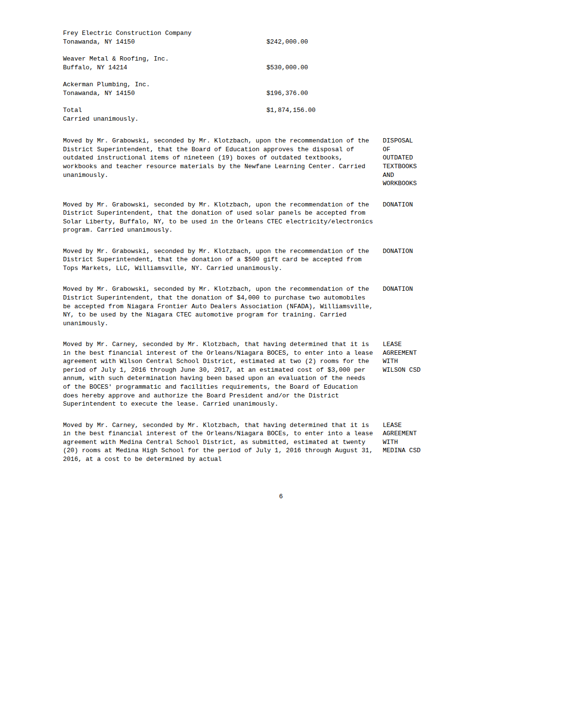Frey Electric Construction Company
Tonawanda, NY 14150 $242,000.00
Weaver Metal & Roofing, Inc.
Buffalo, NY 14214 $530,000.00
Ackerman Plumbing, Inc.
Tonawanda, NY 14150 $196,376.00
Total $1,874,156.00
Carried unanimously.
Moved by Mr. Grabowski, seconded by Mr. Klotzbach, upon the recommendation of the District Superintendent, that the Board of Education approves the disposal of outdated instructional items of nineteen (19) boxes of outdated textbooks, workbooks and teacher resource materials by the Newfane Learning Center. Carried unanimously.
DISPOSAL OF OUTDATED TEXTBOOKS AND WORKBOOKS
Moved by Mr. Grabowski, seconded by Mr. Klotzbach, upon the recommendation of the District Superintendent, that the donation of used solar panels be accepted from Solar Liberty, Buffalo, NY, to be used in the Orleans CTEC electricity/electronics program. Carried unanimously.
DONATION
Moved by Mr. Grabowski, seconded by Mr. Klotzbach, upon the recommendation of the District Superintendent, that the donation of a $500 gift card be accepted from Tops Markets, LLC, Williamsville, NY. Carried unanimously.
DONATION
Moved by Mr. Grabowski, seconded by Mr. Klotzbach, upon the recommendation of the District Superintendent, that the donation of $4,000 to purchase two automobiles be accepted from Niagara Frontier Auto Dealers Association (NFADA), Williamsville, NY, to be used by the Niagara CTEC automotive program for training. Carried unanimously.
DONATION
Moved by Mr. Carney, seconded by Mr. Klotzbach, that having determined that it is in the best financial interest of the Orleans/Niagara BOCES, to enter into a lease agreement with Wilson Central School District, estimated at two (2) rooms for the period of July 1, 2016 through June 30, 2017, at an estimated cost of $3,000 per annum, with such determination having been based upon an evaluation of the needs of the BOCES' programmatic and facilities requirements, the Board of Education does hereby approve and authorize the Board President and/or the District Superintendent to execute the lease. Carried unanimously.
LEASE AGREEMENT WITH WILSON CSD
Moved by Mr. Carney, seconded by Mr. Klotzbach, that having determined that it is in the best financial interest of the Orleans/Niagara BOCEs, to enter into a lease agreement with Medina Central School District, as submitted, estimated at twenty (20) rooms at Medina High School for the period of July 1, 2016 through August 31, 2016, at a cost to be determined by actual
LEASE AGREEMENT WITH MEDINA CSD
6